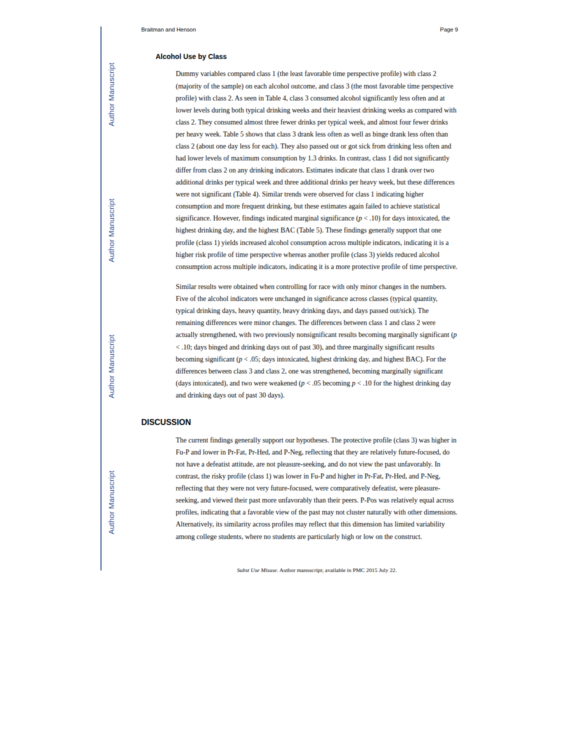Author Manuscript Author Manuscript Author Manuscript Author Manuscript
Braitman and Henson
Page 9
Alcohol Use by Class
Dummy variables compared class 1 (the least favorable time perspective profile) with class 2 (majority of the sample) on each alcohol outcome, and class 3 (the most favorable time perspective profile) with class 2. As seen in Table 4, class 3 consumed alcohol significantly less often and at lower levels during both typical drinking weeks and their heaviest drinking weeks as compared with class 2. They consumed almost three fewer drinks per typical week, and almost four fewer drinks per heavy week. Table 5 shows that class 3 drank less often as well as binge drank less often than class 2 (about one day less for each). They also passed out or got sick from drinking less often and had lower levels of maximum consumption by 1.3 drinks. In contrast, class 1 did not significantly differ from class 2 on any drinking indicators. Estimates indicate that class 1 drank over two additional drinks per typical week and three additional drinks per heavy week, but these differences were not significant (Table 4). Similar trends were observed for class 1 indicating higher consumption and more frequent drinking, but these estimates again failed to achieve statistical significance. However, findings indicated marginal significance (p < .10) for days intoxicated, the highest drinking day, and the highest BAC (Table 5). These findings generally support that one profile (class 1) yields increased alcohol consumption across multiple indicators, indicating it is a higher risk profile of time perspective whereas another profile (class 3) yields reduced alcohol consumption across multiple indicators, indicating it is a more protective profile of time perspective.
Similar results were obtained when controlling for race with only minor changes in the numbers. Five of the alcohol indicators were unchanged in significance across classes (typical quantity, typical drinking days, heavy quantity, heavy drinking days, and days passed out/sick). The remaining differences were minor changes. The differences between class 1 and class 2 were actually strengthened, with two previously nonsignificant results becoming marginally significant (p < .10; days binged and drinking days out of past 30), and three marginally significant results becoming significant (p < .05; days intoxicated, highest drinking day, and highest BAC). For the differences between class 3 and class 2, one was strengthened, becoming marginally significant (days intoxicated), and two were weakened (p < .05 becoming p < .10 for the highest drinking day and drinking days out of past 30 days).
DISCUSSION
The current findings generally support our hypotheses. The protective profile (class 3) was higher in Fu-P and lower in Pr-Fat, Pr-Hed, and P-Neg, reflecting that they are relatively future-focused, do not have a defeatist attitude, are not pleasure-seeking, and do not view the past unfavorably. In contrast, the risky profile (class 1) was lower in Fu-P and higher in Pr-Fat, Pr-Hed, and P-Neg, reflecting that they were not very future-focused, were comparatively defeatist, were pleasure-seeking, and viewed their past more unfavorably than their peers. P-Pos was relatively equal across profiles, indicating that a favorable view of the past may not cluster naturally with other dimensions. Alternatively, its similarity across profiles may reflect that this dimension has limited variability among college students, where no students are particularly high or low on the construct.
Subst Use Misuse. Author manuscript; available in PMC 2015 July 22.